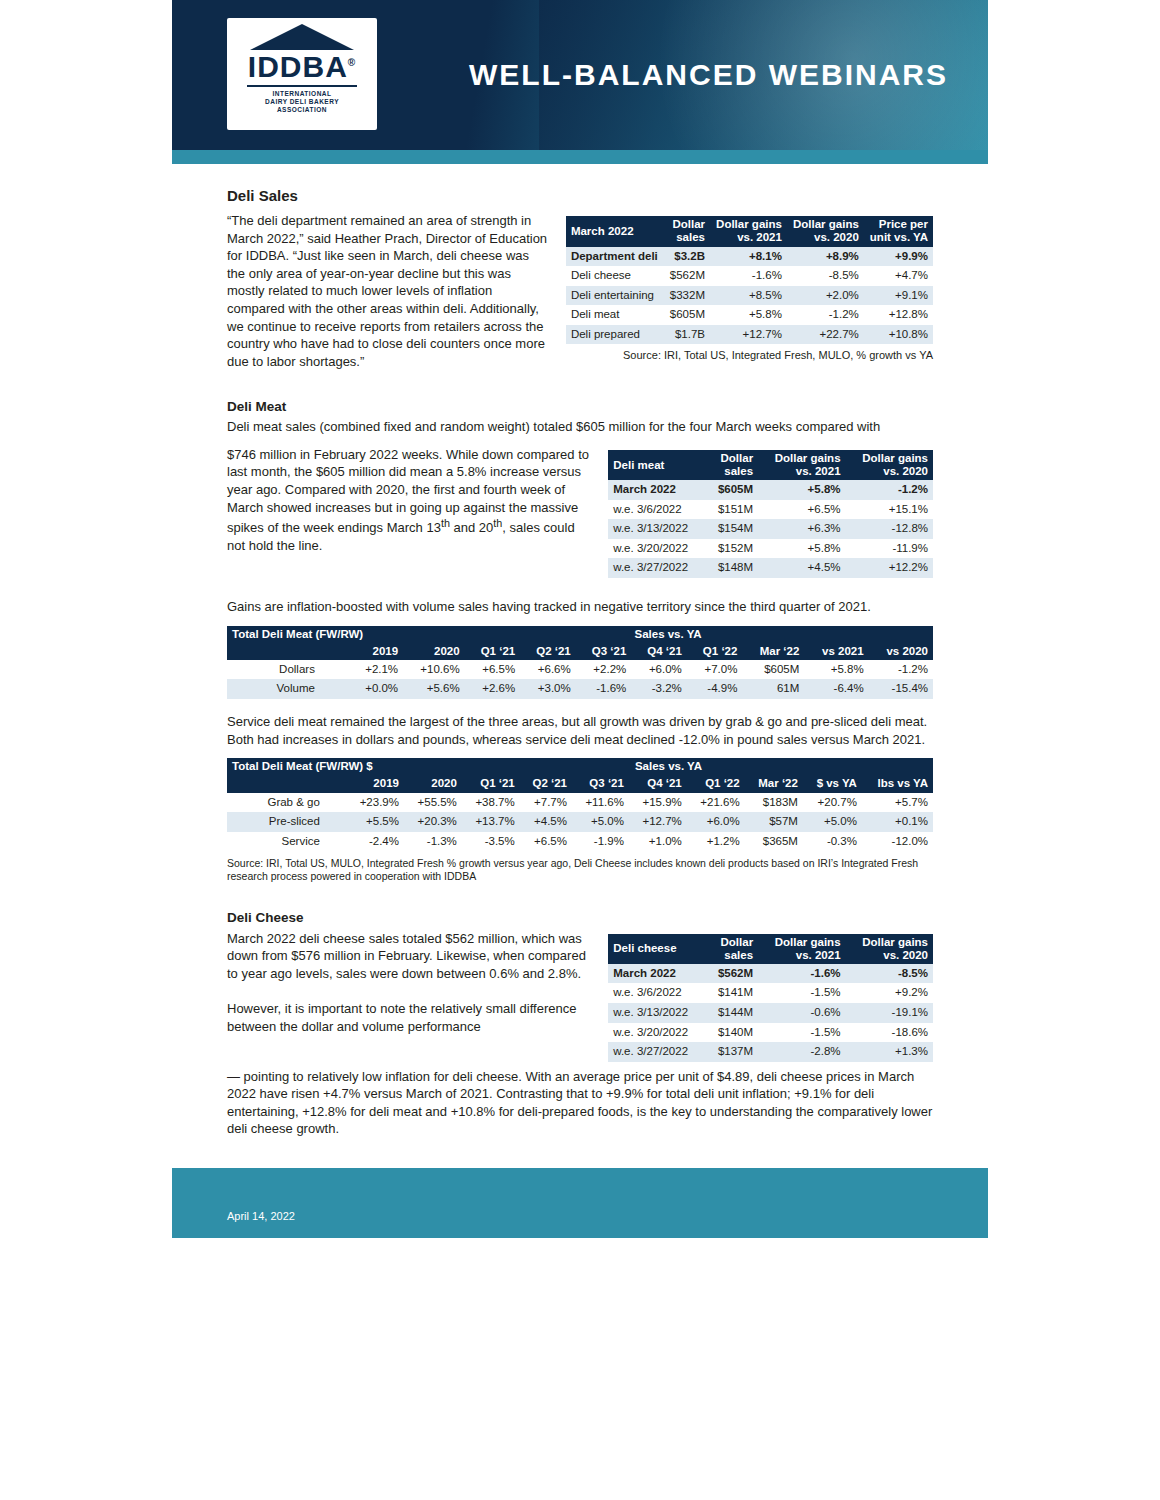IDDBA®
INTERNATIONAL
DAIRY DELI BAKERY
ASSOCIATION
WELL-BALANCED WEBINARS
Deli Sales
| March 2022 | Dollar sales | Dollar gains vs. 2021 | Dollar gains vs. 2020 | Price per unit vs. YA |
| --- | --- | --- | --- | --- |
| Department deli | $3.2B | +8.1% | +8.9% | +9.9% |
| Deli cheese | $562M | -1.6% | -8.5% | +4.7% |
| Deli entertaining | $332M | +8.5% | +2.0% | +9.1% |
| Deli meat | $605M | +5.8% | -1.2% | +12.8% |
| Deli prepared | $1.7B | +12.7% | +22.7% | +10.8% |
Source: IRI, Total US, Integrated Fresh, MULO, % growth vs YA
“The deli department remained an area of strength in March 2022,” said Heather Prach, Director of Education for IDDBA. “Just like seen in March, deli cheese was the only area of year-on-year decline but this was mostly related to much lower levels of inflation compared with the other areas within deli. Additionally, we continue to receive reports from retailers across the country who have had to close deli counters once more due to labor shortages.”
Deli Meat
Deli meat sales (combined fixed and random weight) totaled $605 million for the four March weeks compared with
| Deli meat | Dollar sales | Dollar gains vs. 2021 | Dollar gains vs. 2020 |
| --- | --- | --- | --- |
| March 2022 | $605M | +5.8% | -1.2% |
| w.e. 3/6/2022 | $151M | +6.5% | +15.1% |
| w.e. 3/13/2022 | $154M | +6.3% | -12.8% |
| w.e. 3/20/2022 | $152M | +5.8% | -11.9% |
| w.e. 3/27/2022 | $148M | +4.5% | +12.2% |
$746 million in February 2022 weeks. While down compared to last month, the $605 million did mean a 5.8% increase versus year ago. Compared with 2020, the first and fourth week of March showed increases but in going up against the massive spikes of the week endings March 13th and 20th, sales could not hold the line.
Gains are inflation-boosted with volume sales having tracked in negative territory since the third quarter of 2021.
| Total Deli Meat (FW/RW) | Sales vs. YA |
| --- | --- |
| | 2019 | 2020 | Q1 ‘21 | Q2 ‘21 | Q3 ‘21 | Q4 ‘21 | Q1 ‘22 | Mar ‘22 | vs 2021 | vs 2020 |
| Dollars | +2.1% | +10.6% | +6.5% | +6.6% | +2.2% | +6.0% | +7.0% | $605M | +5.8% | -1.2% |
| Volume | +0.0% | +5.6% | +2.6% | +3.0% | -1.6% | -3.2% | -4.9% | 61M | -6.4% | -15.4% |
Service deli meat remained the largest of the three areas, but all growth was driven by grab & go and pre-sliced deli meat. Both had increases in dollars and pounds, whereas service deli meat declined -12.0% in pound sales versus March 2021.
| Total Deli Meat (FW/RW) $ | Sales vs. YA |
| --- | --- |
| | 2019 | 2020 | Q1 ‘21 | Q2 ‘21 | Q3 ‘21 | Q4 ‘21 | Q1 ‘22 | Mar ‘22 | $ vs YA | lbs vs YA |
| Grab & go | +23.9% | +55.5% | +38.7% | +7.7% | +11.6% | +15.9% | +21.6% | $183M | +20.7% | +5.7% |
| Pre-sliced | +5.5% | +20.3% | +13.7% | +4.5% | +5.0% | +12.7% | +6.0% | $57M | +5.0% | +0.1% |
| Service | -2.4% | -1.3% | -3.5% | +6.5% | -1.9% | +1.0% | +1.2% | $365M | -0.3% | -12.0% |
Source: IRI, Total US, MULO, Integrated Fresh % growth versus year ago, Deli Cheese includes known deli products based on IRI’s Integrated Fresh research process powered in cooperation with IDDBA
Deli Cheese
| Deli cheese | Dollar sales | Dollar gains vs. 2021 | Dollar gains vs. 2020 |
| --- | --- | --- | --- |
| March 2022 | $562M | -1.6% | -8.5% |
| w.e. 3/6/2022 | $141M | -1.5% | +9.2% |
| w.e. 3/13/2022 | $144M | -0.6% | -19.1% |
| w.e. 3/20/2022 | $140M | -1.5% | -18.6% |
| w.e. 3/27/2022 | $137M | -2.8% | +1.3% |
March 2022 deli cheese sales totaled $562 million, which was down from $576 million in February. Likewise, when compared to year ago levels, sales were down between 0.6% and 2.8%.
However, it is important to note the relatively small difference between the dollar and volume performance
— pointing to relatively low inflation for deli cheese. With an average price per unit of $4.89, deli cheese prices in March 2022 have risen +4.7% versus March of 2021. Contrasting that to +9.9% for total deli unit inflation; +9.1% for deli entertaining, +12.8% for deli meat and +10.8% for deli-prepared foods, is the key to understanding the comparatively lower deli cheese growth.
April 14, 2022